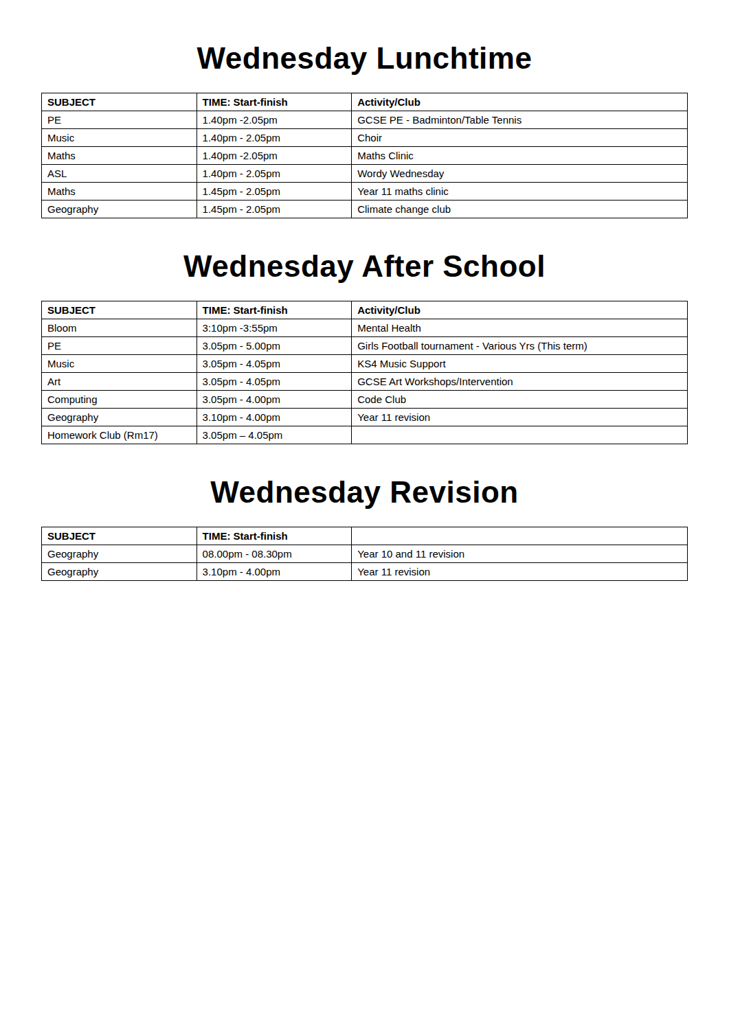Wednesday Lunchtime
| SUBJECT | TIME: Start-finish | Activity/Club |
| --- | --- | --- |
| PE | 1.40pm -2.05pm | GCSE PE - Badminton/Table Tennis |
| Music | 1.40pm - 2.05pm | Choir |
| Maths | 1.40pm -2.05pm | Maths Clinic |
| ASL | 1.40pm - 2.05pm | Wordy Wednesday |
| Maths | 1.45pm - 2.05pm | Year 11 maths clinic |
| Geography | 1.45pm - 2.05pm | Climate change club |
Wednesday After School
| SUBJECT | TIME: Start-finish | Activity/Club |
| --- | --- | --- |
| Bloom | 3:10pm -3:55pm | Mental Health |
| PE | 3.05pm - 5.00pm | Girls Football tournament - Various Yrs (This term) |
| Music | 3.05pm - 4.05pm | KS4 Music Support |
| Art | 3.05pm - 4.05pm | GCSE Art Workshops/Intervention |
| Computing | 3.05pm - 4.00pm | Code Club |
| Geography | 3.10pm - 4.00pm | Year 11 revision |
| Homework Club (Rm17) | 3.05pm – 4.05pm | |
Wednesday Revision
| SUBJECT | TIME: Start-finish | |
| --- | --- | --- |
| Geography | 08.00pm - 08.30pm | Year 10 and 11 revision |
| Geography | 3.10pm - 4.00pm | Year 11 revision |